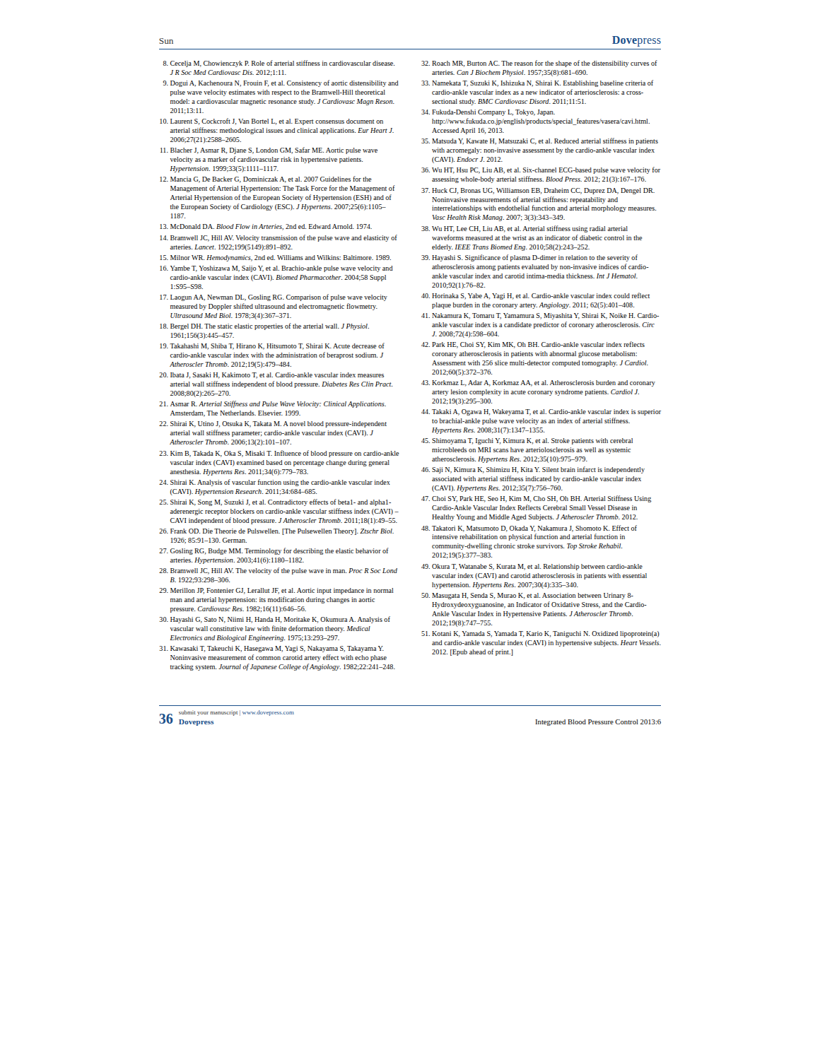Sun
Dove press
Cecelja M, Chowienczyk P. Role of arterial stiffness in cardiovascular disease. J R Soc Med Cardiovasc Dis. 2012;1:11.
Dogui A, Kachenoura N, Frouin F, et al. Consistency of aortic distensibility and pulse wave velocity estimates with respect to the Bramwell-Hill theoretical model: a cardiovascular magnetic resonance study. J Cardiovasc Magn Reson. 2011;13:11.
Laurent S, Cockcroft J, Van Bortel L, et al. Expert consensus document on arterial stiffness: methodological issues and clinical applications. Eur Heart J. 2006;27(21):2588–2605.
Blacher J, Asmar R, Djane S, London GM, Safar ME. Aortic pulse wave velocity as a marker of cardiovascular risk in hypertensive patients. Hypertension. 1999;33(5):1111–1117.
Mancia G, De Backer G, Dominiczak A, et al. 2007 Guidelines for the Management of Arterial Hypertension: The Task Force for the Management of Arterial Hypertension of the European Society of Hypertension (ESH) and of the European Society of Cardiology (ESC). J Hypertens. 2007;25(6):1105–1187.
McDonald DA. Blood Flow in Arteries, 2nd ed. Edward Arnold. 1974.
Bramwell JC, Hill AV. Velocity transmission of the pulse wave and elasticity of arteries. Lancet. 1922;199(5149):891–892.
Milnor WR. Hemodynamics, 2nd ed. Williams and Wilkins: Baltimore. 1989.
Yambe T, Yoshizawa M, Saijo Y, et al. Brachio-ankle pulse wave velocity and cardio-ankle vascular index (CAVI). Biomed Pharmacother. 2004;58 Suppl 1:S95–S98.
Laogun AA, Newman DL, Gosling RG. Comparison of pulse wave velocity measured by Doppler shifted ultrasound and electromagnetic flowmetry. Ultrasound Med Biol. 1978;3(4):367–371.
Bergel DH. The static elastic properties of the arterial wall. J Physiol. 1961;156(3):445–457.
Takahashi M, Shiba T, Hirano K, Hitsumoto T, Shirai K. Acute decrease of cardio-ankle vascular index with the administration of beraprost sodium. J Atheroscler Thromb. 2012;19(5):479–484.
Ibata J, Sasaki H, Kakimoto T, et al. Cardio-ankle vascular index measures arterial wall stiffness independent of blood pressure. Diabetes Res Clin Pract. 2008;80(2):265–270.
Asmar R. Arterial Stiffness and Pulse Wave Velocity: Clinical Applications. Amsterdam, The Netherlands. Elsevier. 1999.
Shirai K, Utino J, Otsuka K, Takata M. A novel blood pressure-independent arterial wall stiffness parameter; cardio-ankle vascular index (CAVI). J Atheroscler Thromb. 2006;13(2):101–107.
Kim B, Takada K, Oka S, Misaki T. Influence of blood pressure on cardio-ankle vascular index (CAVI) examined based on percentage change during general anesthesia. Hypertens Res. 2011;34(6):779–783.
Shirai K. Analysis of vascular function using the cardio-ankle vascular index (CAVI). Hypertension Research. 2011;34:684–685.
Shirai K, Song M, Suzuki J, et al. Contradictory effects of beta1- and alpha1- aderenergic receptor blockers on cardio-ankle vascular stiffness index (CAVI) – CAVI independent of blood pressure. J Atheroscler Thromb. 2011;18(1):49–55.
Frank OD. Die Theorie de Pulswellen. [The Pulsewellen Theory]. Ztschr Biol. 1926; 85:91–130. German.
Gosling RG, Budge MM. Terminology for describing the elastic behavior of arteries. Hypertension. 2003;41(6):1180–1182.
Bramwell JC, Hill AV. The velocity of the pulse wave in man. Proc R Soc Lond B. 1922;93:298–306.
Merillon JP, Fontenier GJ, Lerallut JF, et al. Aortic input impedance in normal man and arterial hypertension: its modification during changes in aortic pressure. Cardiovasc Res. 1982;16(11):646–56.
Hayashi G, Sato N, Niimi H, Handa H, Moritake K, Okumura A. Analysis of vascular wall constitutive law with finite deformation theory. Medical Electronics and Biological Engineering. 1975;13:293–297.
Kawasaki T, Takeuchi K, Hasegawa M, Yagi S, Nakayama S, Takayama Y. Noninvasive measurement of common carotid artery effect with echo phase tracking system. Journal of Japanese College of Angiology. 1982;22:241–248.
Roach MR, Burton AC. The reason for the shape of the distensibility curves of arteries. Can J Biochem Physiol. 1957;35(8):681–690.
Namekata T, Suzuki K, Ishizuka N, Shirai K. Establishing baseline criteria of cardio-ankle vascular index as a new indicator of arteriosclerosis: a cross-sectional study. BMC Cardiovasc Disord. 2011;11:51.
Fukuda-Denshi Company L, Tokyo, Japan. http://www.fukuda.co.jp/english/products/special_features/vasera/cavi.html. Accessed April 16, 2013.
Matsuda Y, Kawate H, Matsuzaki C, et al. Reduced arterial stiffness in patients with acromegaly: non-invasive assessment by the cardio-ankle vascular index (CAVI). Endocr J. 2012.
Wu HT, Hsu PC, Liu AB, et al. Six-channel ECG-based pulse wave velocity for assessing whole-body arterial stiffness. Blood Press. 2012; 21(3):167–176.
Huck CJ, Bronas UG, Williamson EB, Draheim CC, Duprez DA, Dengel DR. Noninvasive measurements of arterial stiffness: repeatability and interrelationships with endothelial function and arterial morphology measures. Vasc Health Risk Manag. 2007; 3(3):343–349.
Wu HT, Lee CH, Liu AB, et al. Arterial stiffness using radial arterial waveforms measured at the wrist as an indicator of diabetic control in the elderly. IEEE Trans Biomed Eng. 2010;58(2):243–252.
Hayashi S. Significance of plasma D-dimer in relation to the severity of atherosclerosis among patients evaluated by non-invasive indices of cardio-ankle vascular index and carotid intima-media thickness. Int J Hematol. 2010;92(1):76–82.
Horinaka S, Yabe A, Yagi H, et al. Cardio-ankle vascular index could reflect plaque burden in the coronary artery. Angiology. 2011; 62(5):401–408.
Nakamura K, Tomaru T, Yamamura S, Miyashita Y, Shirai K, Noike H. Cardio-ankle vascular index is a candidate predictor of coronary atherosclerosis. Circ J. 2008;72(4):598–604.
Park HE, Choi SY, Kim MK, Oh BH. Cardio-ankle vascular index reflects coronary atherosclerosis in patients with abnormal glucose metabolism: Assessment with 256 slice multi-detector computed tomography. J Cardiol. 2012;60(5):372–376.
Korkmaz L, Adar A, Korkmaz AA, et al. Atherosclerosis burden and coronary artery lesion complexity in acute coronary syndrome patients. Cardiol J. 2012;19(3):295–300.
Takaki A, Ogawa H, Wakeyama T, et al. Cardio-ankle vascular index is superior to brachial-ankle pulse wave velocity as an index of arterial stiffness. Hypertens Res. 2008;31(7):1347–1355.
Shimoyama T, Iguchi Y, Kimura K, et al. Stroke patients with cerebral microbleeds on MRI scans have arteriolosclerosis as well as systemic atherosclerosis. Hypertens Res. 2012;35(10):975–979.
Saji N, Kimura K, Shimizu H, Kita Y. Silent brain infarct is independently associated with arterial stiffness indicated by cardio-ankle vascular index (CAVI). Hypertens Res. 2012;35(7):756–760.
Choi SY, Park HE, Seo H, Kim M, Cho SH, Oh BH. Arterial Stiffness Using Cardio-Ankle Vascular Index Reflects Cerebral Small Vessel Disease in Healthy Young and Middle Aged Subjects. J Atheroscler Thromb. 2012.
Takatori K, Matsumoto D, Okada Y, Nakamura J, Shomoto K. Effect of intensive rehabilitation on physical function and arterial function in community-dwelling chronic stroke survivors. Top Stroke Rehabil. 2012;19(5):377–383.
Okura T, Watanabe S, Kurata M, et al. Relationship between cardio-ankle vascular index (CAVI) and carotid atherosclerosis in patients with essential hypertension. Hypertens Res. 2007;30(4):335–340.
Masugata H, Senda S, Murao K, et al. Association between Urinary 8-Hydroxydeoxyguanosine, an Indicator of Oxidative Stress, and the Cardio-Ankle Vascular Index in Hypertensive Patients. J Atheroscler Thromb. 2012;19(8):747–755.
Kotani K, Yamada S, Yamada T, Kario K, Taniguchi N. Oxidized lipoprotein(a) and cardio-ankle vascular index (CAVI) in hypertensive subjects. Heart Vessels. 2012. [Epub ahead of print.]
36
submit your manuscript | www.dovepress.com
Dovepress
Integrated Blood Pressure Control 2013:6